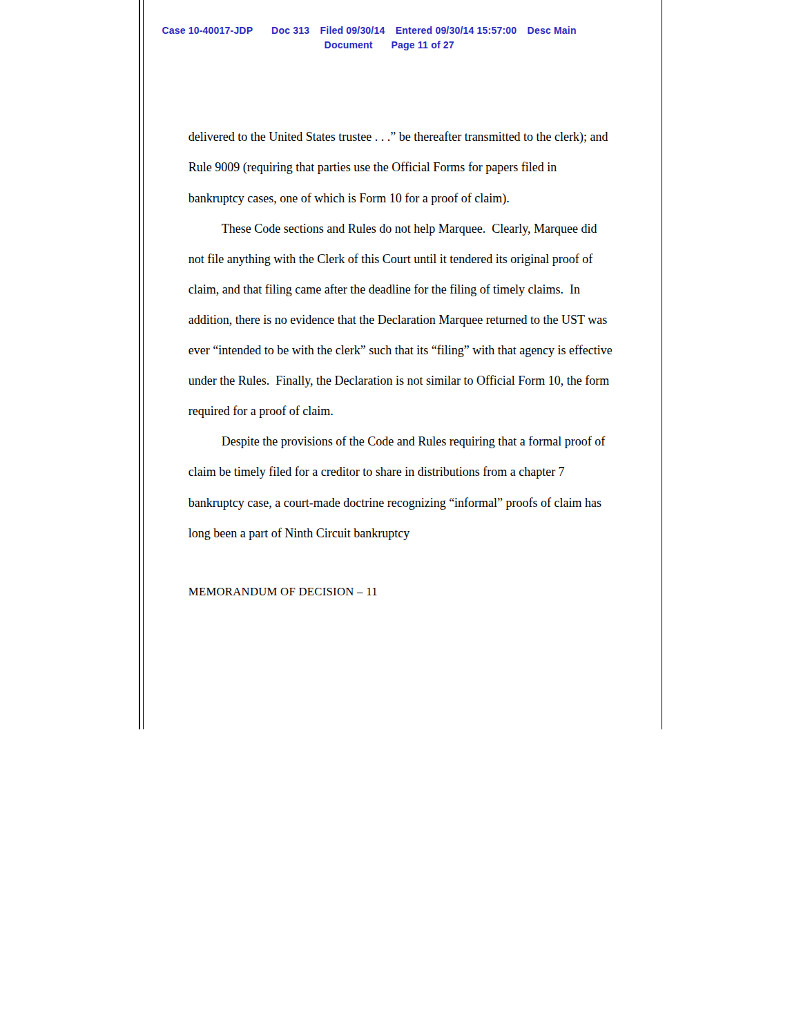Case 10-40017-JDP Doc 313 Filed 09/30/14 Entered 09/30/14 15:57:00 Desc Main
Document Page 11 of 27
delivered to the United States trustee . . .” be thereafter transmitted to the clerk); and Rule 9009 (requiring that parties use the Official Forms for papers filed in bankruptcy cases, one of which is Form 10 for a proof of claim).
These Code sections and Rules do not help Marquee. Clearly, Marquee did not file anything with the Clerk of this Court until it tendered its original proof of claim, and that filing came after the deadline for the filing of timely claims. In addition, there is no evidence that the Declaration Marquee returned to the UST was ever “intended to be with the clerk” such that its “filing” with that agency is effective under the Rules. Finally, the Declaration is not similar to Official Form 10, the form required for a proof of claim.
Despite the provisions of the Code and Rules requiring that a formal proof of claim be timely filed for a creditor to share in distributions from a chapter 7 bankruptcy case, a court-made doctrine recognizing “informal” proofs of claim has long been a part of Ninth Circuit bankruptcy
MEMORANDUM OF DECISION – 11